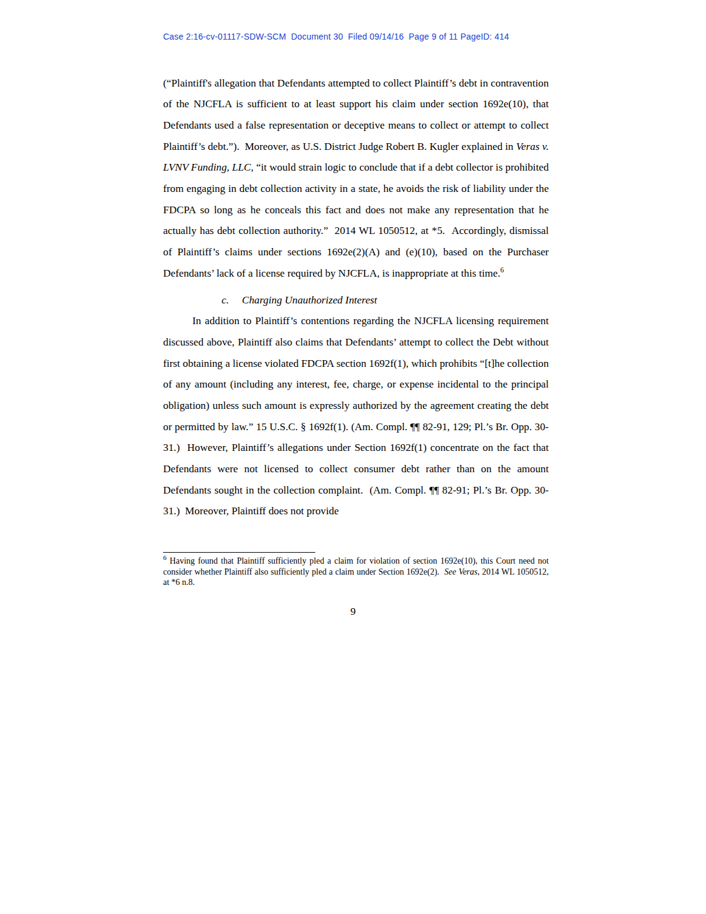Case 2:16-cv-01117-SDW-SCM Document 30 Filed 09/14/16 Page 9 of 11 PageID: 414
(“Plaintiff's allegation that Defendants attempted to collect Plaintiff’s debt in contravention of the NJCFLA is sufficient to at least support his claim under section 1692e(10), that Defendants used a false representation or deceptive means to collect or attempt to collect Plaintiff’s debt.”). Moreover, as U.S. District Judge Robert B. Kugler explained in Veras v. LVNV Funding, LLC, “it would strain logic to conclude that if a debt collector is prohibited from engaging in debt collection activity in a state, he avoids the risk of liability under the FDCPA so long as he conceals this fact and does not make any representation that he actually has debt collection authority.” 2014 WL 1050512, at *5. Accordingly, dismissal of Plaintiff’s claims under sections 1692e(2)(A) and (e)(10), based on the Purchaser Defendants’ lack of a license required by NJCFLA, is inappropriate at this time.6
c. Charging Unauthorized Interest
In addition to Plaintiff’s contentions regarding the NJCFLA licensing requirement discussed above, Plaintiff also claims that Defendants’ attempt to collect the Debt without first obtaining a license violated FDCPA section 1692f(1), which prohibits “[t]he collection of any amount (including any interest, fee, charge, or expense incidental to the principal obligation) unless such amount is expressly authorized by the agreement creating the debt or permitted by law.” 15 U.S.C. § 1692f(1). (Am. Compl. ¶¶ 82-91, 129; Pl.’s Br. Opp. 30-31.) However, Plaintiff’s allegations under Section 1692f(1) concentrate on the fact that Defendants were not licensed to collect consumer debt rather than on the amount Defendants sought in the collection complaint. (Am. Compl. ¶¶ 82-91; Pl.’s Br. Opp. 30-31.) Moreover, Plaintiff does not provide
6 Having found that Plaintiff sufficiently pled a claim for violation of section 1692e(10), this Court need not consider whether Plaintiff also sufficiently pled a claim under Section 1692e(2). See Veras, 2014 WL 1050512, at *6 n.8.
9